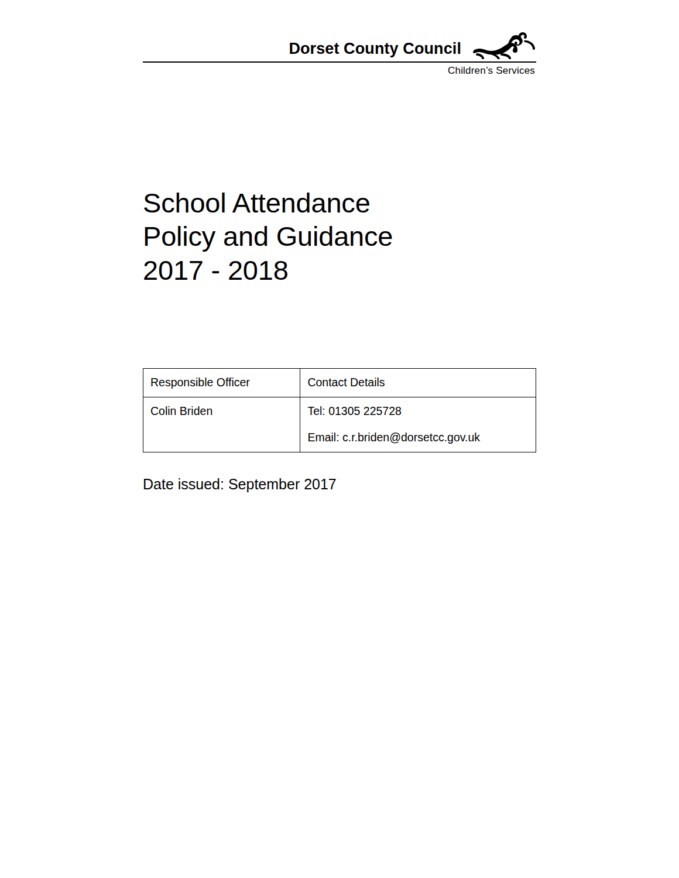Dorset County Council
Children’s Services
School Attendance
Policy and Guidance
2017 - 2018
| Responsible Officer | Contact Details |
| Colin Briden | Tel: 01305 225728 Email: c.r.briden@dorsetcc.gov.uk |
Date issued: September 2017